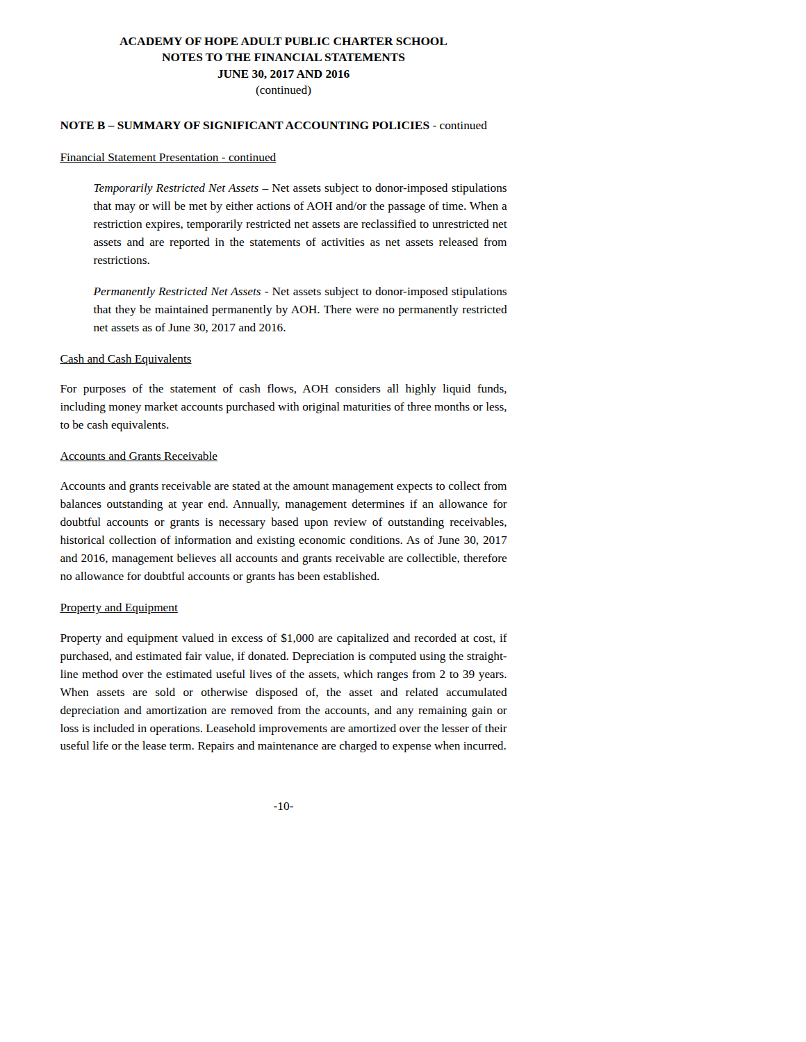ACADEMY OF HOPE ADULT PUBLIC CHARTER SCHOOL
NOTES TO THE FINANCIAL STATEMENTS
JUNE 30, 2017 AND 2016
(continued)
NOTE B – SUMMARY OF SIGNIFICANT ACCOUNTING POLICIES - continued
Financial Statement Presentation - continued
Temporarily Restricted Net Assets – Net assets subject to donor-imposed stipulations that may or will be met by either actions of AOH and/or the passage of time. When a restriction expires, temporarily restricted net assets are reclassified to unrestricted net assets and are reported in the statements of activities as net assets released from restrictions.
Permanently Restricted Net Assets - Net assets subject to donor-imposed stipulations that they be maintained permanently by AOH. There were no permanently restricted net assets as of June 30, 2017 and 2016.
Cash and Cash Equivalents
For purposes of the statement of cash flows, AOH considers all highly liquid funds, including money market accounts purchased with original maturities of three months or less, to be cash equivalents.
Accounts and Grants Receivable
Accounts and grants receivable are stated at the amount management expects to collect from balances outstanding at year end. Annually, management determines if an allowance for doubtful accounts or grants is necessary based upon review of outstanding receivables, historical collection of information and existing economic conditions. As of June 30, 2017 and 2016, management believes all accounts and grants receivable are collectible, therefore no allowance for doubtful accounts or grants has been established.
Property and Equipment
Property and equipment valued in excess of $1,000 are capitalized and recorded at cost, if purchased, and estimated fair value, if donated. Depreciation is computed using the straight-line method over the estimated useful lives of the assets, which ranges from 2 to 39 years. When assets are sold or otherwise disposed of, the asset and related accumulated depreciation and amortization are removed from the accounts, and any remaining gain or loss is included in operations. Leasehold improvements are amortized over the lesser of their useful life or the lease term. Repairs and maintenance are charged to expense when incurred.
-10-